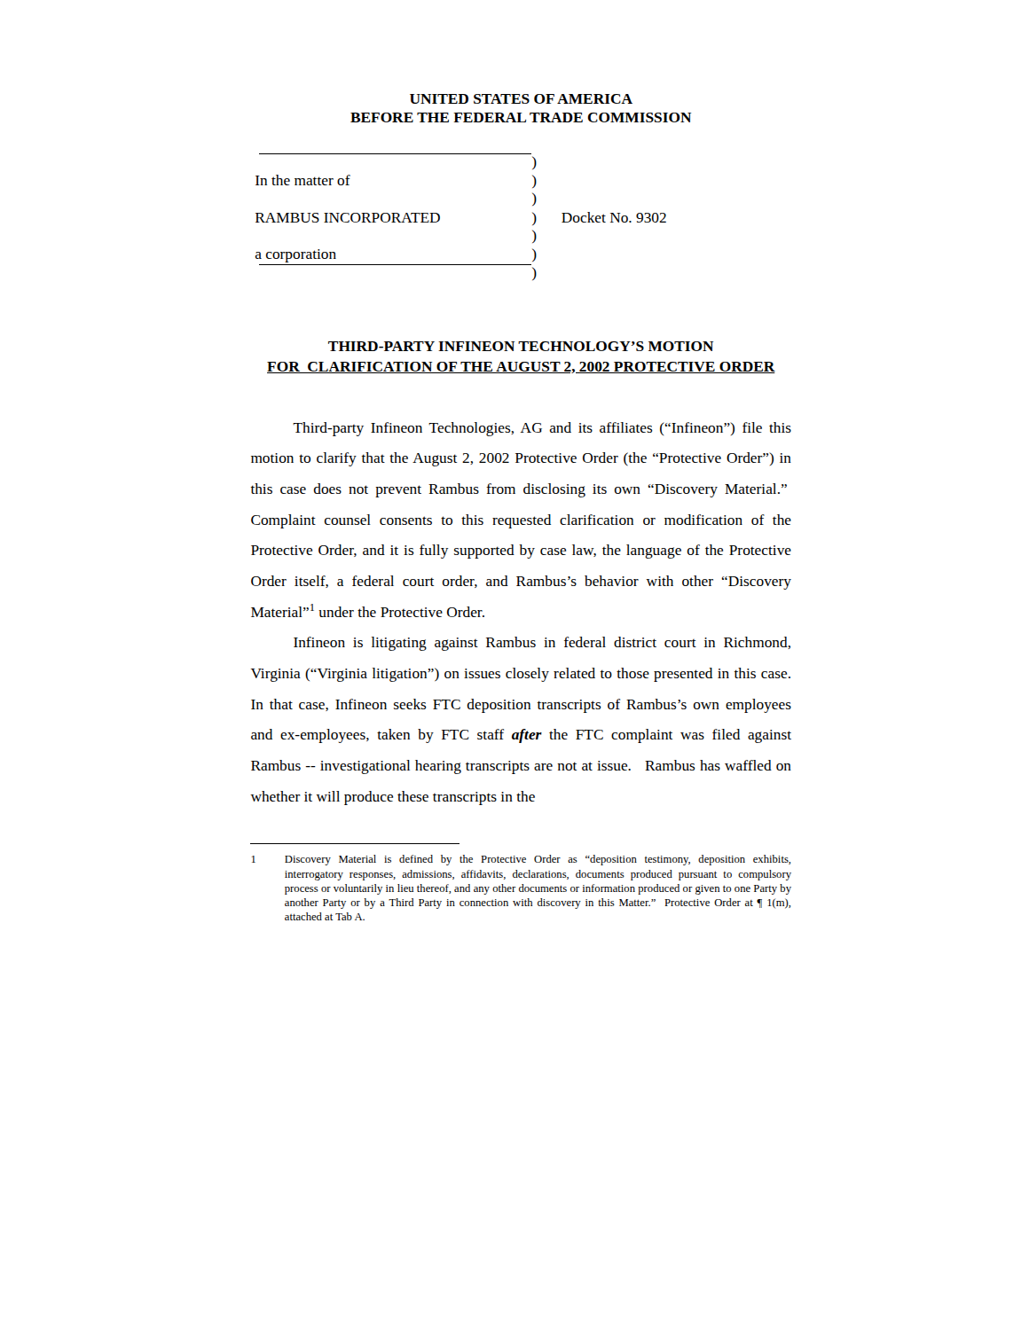UNITED STATES OF AMERICA
BEFORE THE FEDERAL TRADE COMMISSION
| | ) | |
| In the matter of | ) | |
| | ) | |
| RAMBUS INCORPORATED | ) | Docket No. 9302 |
| | ) | |
| a corporation | ) | |
| | ) | |
THIRD-PARTY INFINEON TECHNOLOGY’S MOTION
FOR CLARIFICATION OF THE AUGUST 2, 2002 PROTECTIVE ORDER
Third-party Infineon Technologies, AG and its affiliates (“Infineon”) file this motion to clarify that the August 2, 2002 Protective Order (the “Protective Order”) in this case does not prevent Rambus from disclosing its own “Discovery Material.” Complaint counsel consents to this requested clarification or modification of the Protective Order, and it is fully supported by case law, the language of the Protective Order itself, a federal court order, and Rambus’s behavior with other “Discovery Material”1 under the Protective Order.
Infineon is litigating against Rambus in federal district court in Richmond, Virginia (“Virginia litigation”) on issues closely related to those presented in this case. In that case, Infineon seeks FTC deposition transcripts of Rambus’s own employees and ex-employees, taken by FTC staff after the FTC complaint was filed against Rambus -- investigational hearing transcripts are not at issue. Rambus has waffled on whether it will produce these transcripts in the
1
Discovery Material is defined by the Protective Order as “deposition testimony, deposition exhibits, interrogatory responses, admissions, affidavits, declarations, documents produced pursuant to compulsory process or voluntarily in lieu thereof, and any other documents or information produced or given to one Party by another Party or by a Third Party in connection with discovery in this Matter.” Protective Order at ¶ 1(m), attached at Tab A.